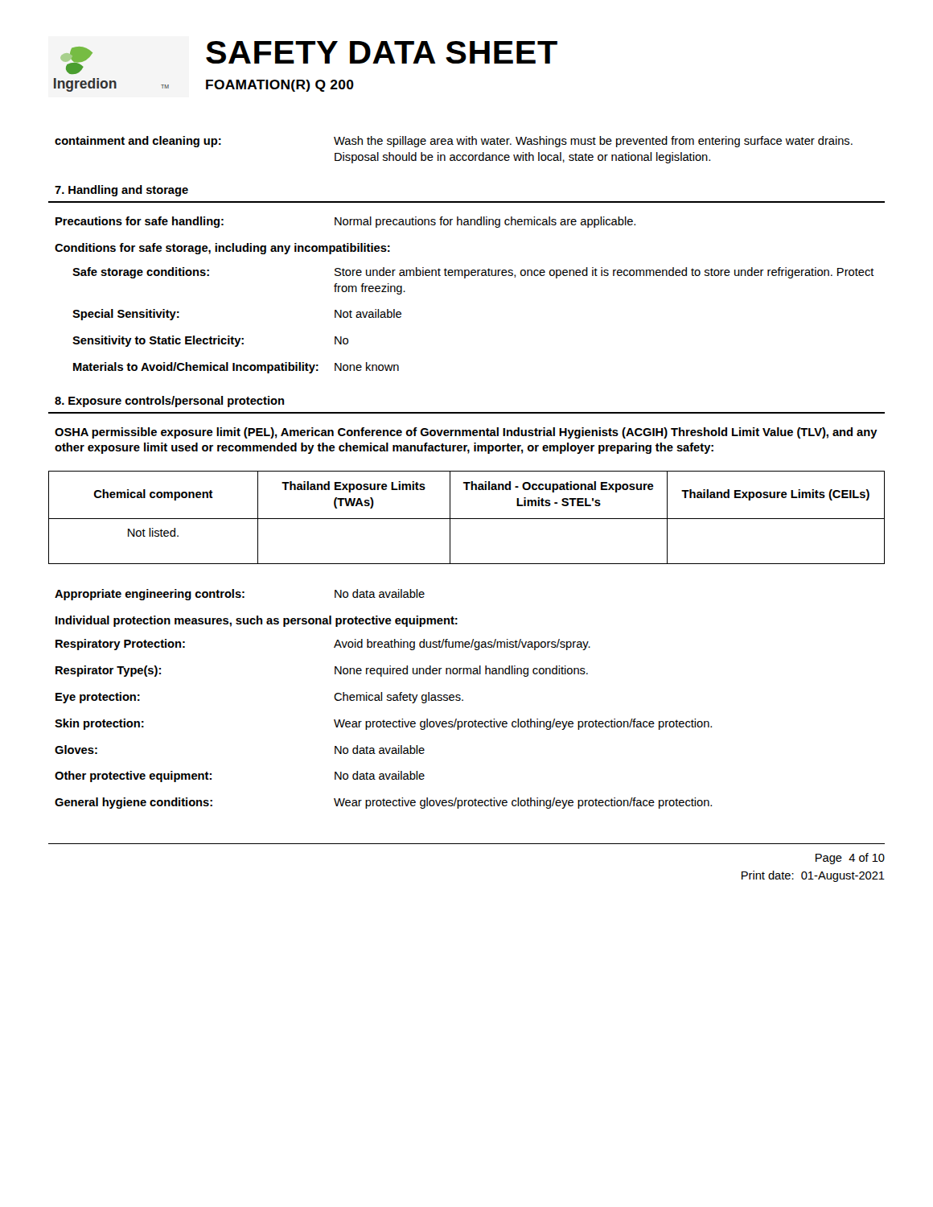SAFETY DATA SHEET
FOAMATION(R) Q 200
containment and cleaning up:
Wash the spillage area with water. Washings must be prevented from entering surface water drains. Disposal should be in accordance with local, state or national legislation.
7. Handling and storage
Precautions for safe handling:
Normal precautions for handling chemicals are applicable.
Conditions for safe storage, including any incompatibilities:
Safe storage conditions:
Store under ambient temperatures, once opened it is recommended to store under refrigeration. Protect from freezing.
Special Sensitivity:
Not available
Sensitivity to Static Electricity:
No
Materials to Avoid/Chemical Incompatibility:
None known
8. Exposure controls/personal protection
OSHA permissible exposure limit (PEL), American Conference of Governmental Industrial Hygienists (ACGIH) Threshold Limit Value (TLV), and any other exposure limit used or recommended by the chemical manufacturer, importer, or employer preparing the safety:
| Chemical component | Thailand Exposure Limits (TWAs) | Thailand - Occupational Exposure Limits - STEL's | Thailand Exposure Limits (CEILs) |
| --- | --- | --- | --- |
| Not listed. | | | |
Appropriate engineering controls:
No data available
Individual protection measures, such as personal protective equipment:
Respiratory Protection:
Avoid breathing dust/fume/gas/mist/vapors/spray.
Respirator Type(s):
None required under normal handling conditions.
Eye protection:
Chemical safety glasses.
Skin protection:
Wear protective gloves/protective clothing/eye protection/face protection.
Gloves:
No data available
Other protective equipment:
No data available
General hygiene conditions:
Wear protective gloves/protective clothing/eye protection/face protection.
Page 4 of 10
Print date: 01-August-2021